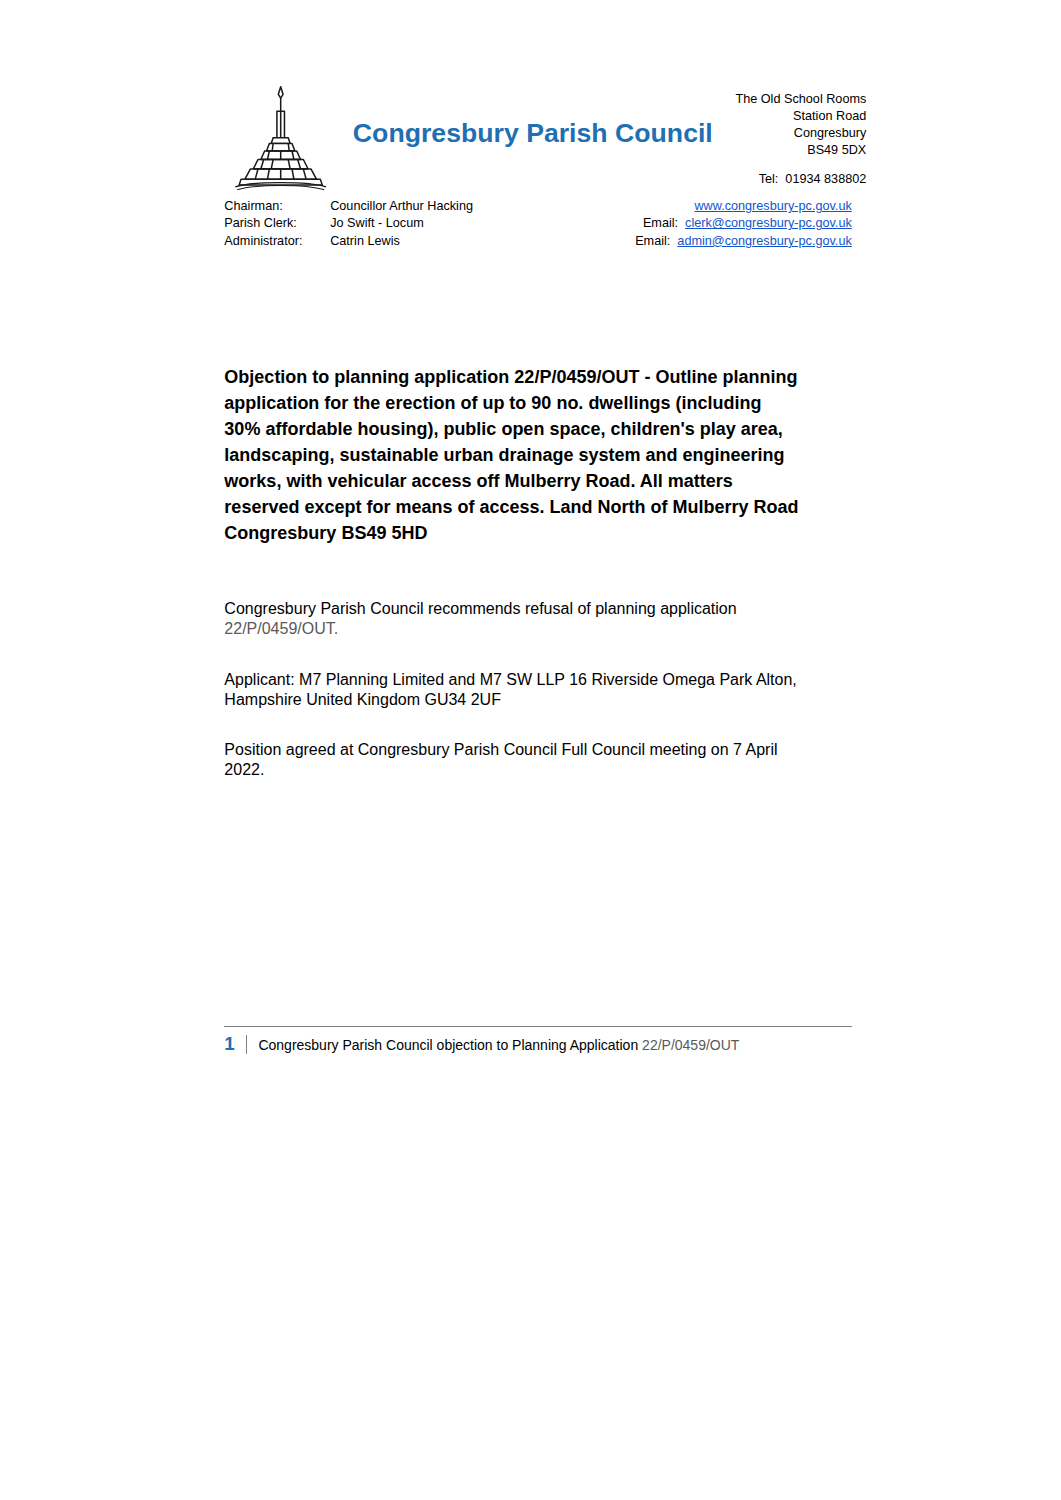Congresbury Parish Council
The Old School Rooms
Station Road
Congresbury
BS49 5DX
Tel: 01934 838802
| Chairman: | Councillor Arthur Hacking | www.congresbury-pc.gov.uk |
| Parish Clerk: | Jo Swift - Locum | Email: clerk@congresbury-pc.gov.uk |
| Administrator: | Catrin Lewis | Email: admin@congresbury-pc.gov.uk |
Objection to planning application 22/P/0459/OUT - Outline planning application for the erection of up to 90 no. dwellings (including 30% affordable housing), public open space, children's play area, landscaping, sustainable urban drainage system and engineering works, with vehicular access off Mulberry Road. All matters reserved except for means of access. Land North of Mulberry Road Congresbury BS49 5HD
Congresbury Parish Council recommends refusal of planning application 22/P/0459/OUT.
Applicant: M7 Planning Limited and M7 SW LLP 16 Riverside Omega Park Alton, Hampshire United Kingdom GU34 2UF
Position agreed at Congresbury Parish Council Full Council meeting on 7 April 2022.
1 Congresbury Parish Council objection to Planning Application 22/P/0459/OUT